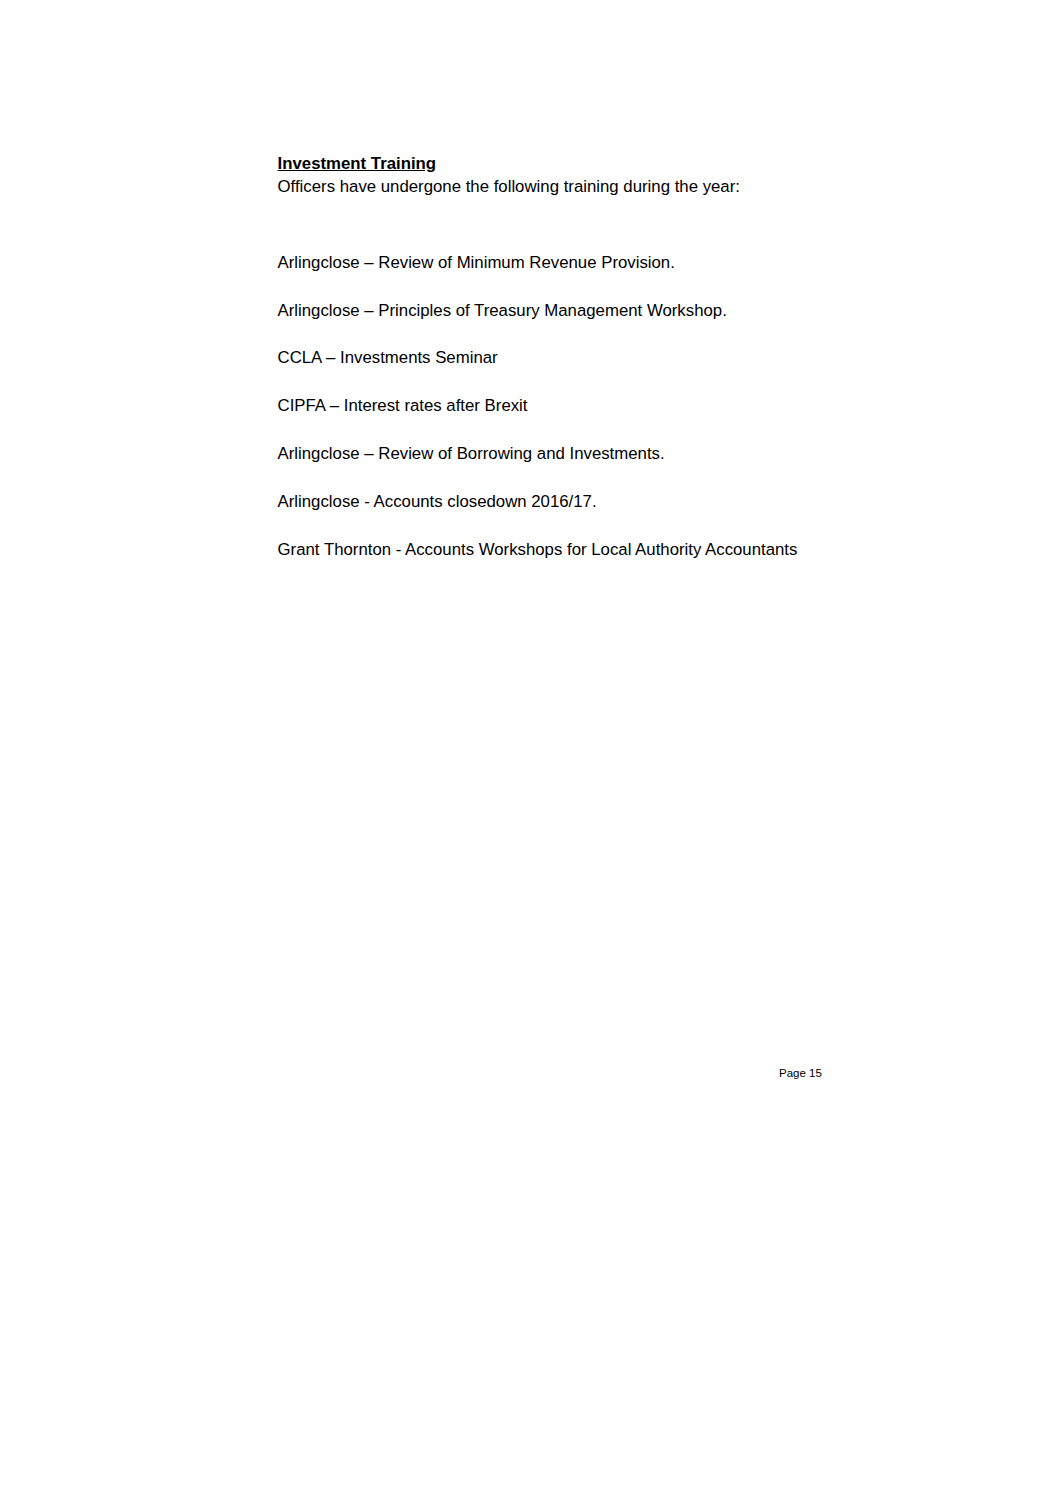Investment Training
Officers have undergone the following training during the year:
Arlingclose – Review of Minimum Revenue Provision.
Arlingclose – Principles of Treasury Management Workshop.
CCLA – Investments Seminar
CIPFA – Interest rates after Brexit
Arlingclose – Review of Borrowing and Investments.
Arlingclose - Accounts closedown 2016/17.
Grant Thornton - Accounts Workshops for Local Authority Accountants
Page 15